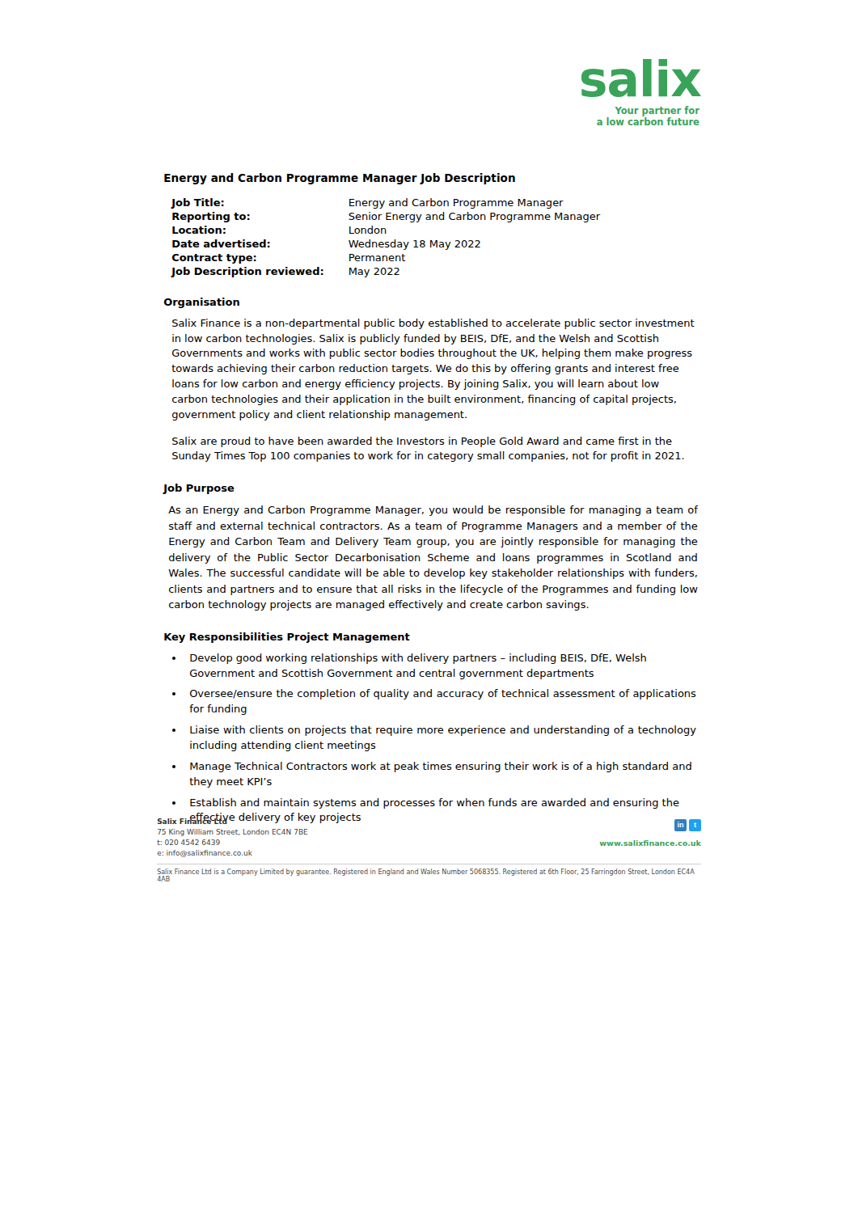salix
Your partner for
a low carbon future
Energy and Carbon Programme Manager Job Description
| Job Title: | Energy and Carbon Programme Manager |
| Reporting to: | Senior Energy and Carbon Programme Manager |
| Location: | London |
| Date advertised: | Wednesday 18 May 2022 |
| Contract type: | Permanent |
| Job Description reviewed: | May 2022 |
Organisation
Salix Finance is a non-departmental public body established to accelerate public sector investment in low carbon technologies. Salix is publicly funded by BEIS, DfE, and the Welsh and Scottish Governments and works with public sector bodies throughout the UK, helping them make progress towards achieving their carbon reduction targets. We do this by offering grants and interest free loans for low carbon and energy efficiency projects. By joining Salix, you will learn about low carbon technologies and their application in the built environment, financing of capital projects, government policy and client relationship management.
Salix are proud to have been awarded the Investors in People Gold Award and came first in the Sunday Times Top 100 companies to work for in category small companies, not for profit in 2021.
Job Purpose
As an Energy and Carbon Programme Manager, you would be responsible for managing a team of staff and external technical contractors. As a team of Programme Managers and a member of the Energy and Carbon Team and Delivery Team group, you are jointly responsible for managing the delivery of the Public Sector Decarbonisation Scheme and loans programmes in Scotland and Wales. The successful candidate will be able to develop key stakeholder relationships with funders, clients and partners and to ensure that all risks in the lifecycle of the Programmes and funding low carbon technology projects are managed effectively and create carbon savings.
Key Responsibilities Project Management
Develop good working relationships with delivery partners – including BEIS, DfE, Welsh Government and Scottish Government and central government departments
Oversee/ensure the completion of quality and accuracy of technical assessment of applications for funding
Liaise with clients on projects that require more experience and understanding of a technology including attending client meetings
Manage Technical Contractors work at peak times ensuring their work is of a high standard and they meet KPI’s
Establish and maintain systems and processes for when funds are awarded and ensuring the effective delivery of key projects
Salix Finance Ltd
75 King William Street, London EC4N 7BE
t: 020 4542 6439
e: info@salixfinance.co.uk
in t
www.salixfinance.co.uk
Salix Finance Ltd is a Company Limited by guarantee. Registered in England and Wales Number 5068355. Registered at 6th Floor, 25 Farringdon Street, London EC4A 4AB